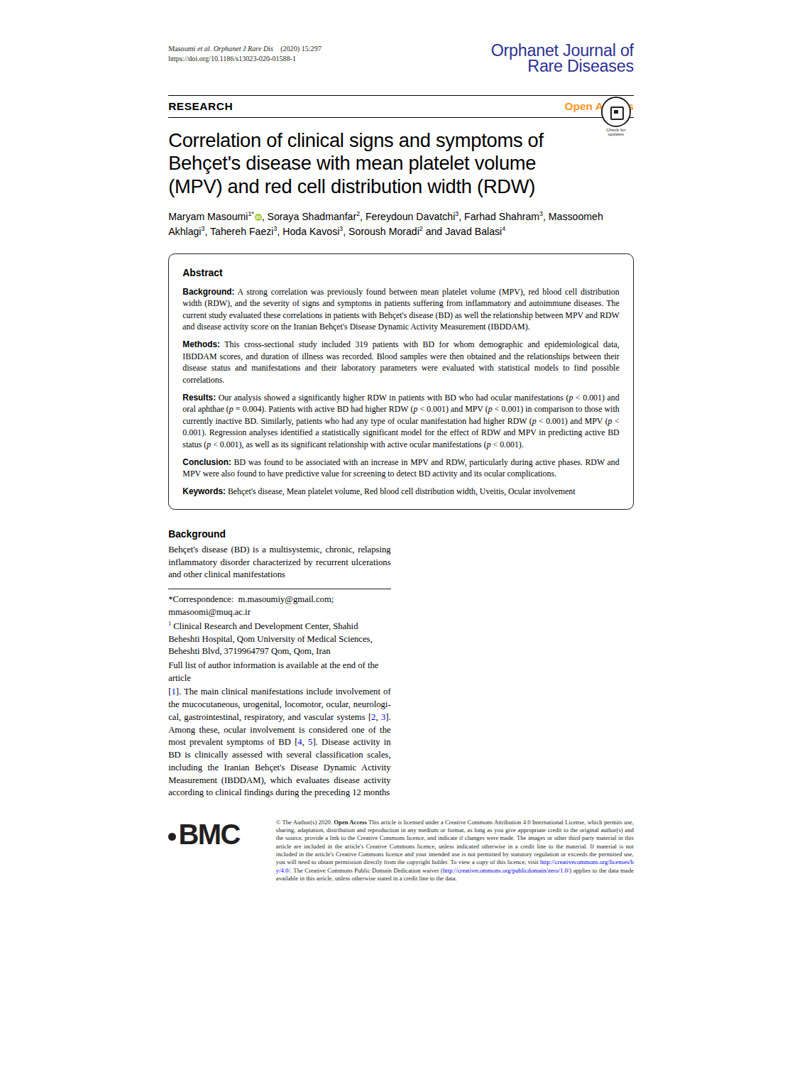Masoumi et al. Orphanet J Rare Dis (2020) 15:297 https://doi.org/10.1186/s13023-020-01588-1
Orphanet Journal of Rare Diseases
RESEARCH Open Access
Check for
updates
Correlation of clinical signs and symptoms of Behçet's disease with mean platelet volume (MPV) and red cell distribution width (RDW)
Maryam Masoumi1* , Soraya Shadmanfar2, Fereydoun Davatchi3, Farhad Shahram3, Massoomeh Akhlagi3, Tahereh Faezi3, Hoda Kavosi3, Soroush Moradi2 and Javad Balasi4
Abstract
Background: A strong correlation was previously found between mean platelet volume (MPV), red blood cell distribution width (RDW), and the severity of signs and symptoms in patients suffering from inflammatory and autoimmune diseases. The current study evaluated these correlations in patients with Behçet's disease (BD) as well the relationship between MPV and RDW and disease activity score on the Iranian Behçet's Disease Dynamic Activity Measurement (IBDDAM).
Methods: This cross-sectional study included 319 patients with BD for whom demographic and epidemiological data, IBDDAM scores, and duration of illness was recorded. Blood samples were then obtained and the relationships between their disease status and manifestations and their laboratory parameters were evaluated with statistical models to find possible correlations.
Results: Our analysis showed a significantly higher RDW in patients with BD who had ocular manifestations (p < 0.001) and oral aphthae (p = 0.004). Patients with active BD had higher RDW (p < 0.001) and MPV (p < 0.001) in comparison to those with currently inactive BD. Similarly, patients who had any type of ocular manifestation had higher RDW (p < 0.001) and MPV (p < 0.001). Regression analyses identified a statistically significant model for the effect of RDW and MPV in predicting active BD status (p < 0.001), as well as its significant relationship with active ocular manifestations (p < 0.001).
Conclusion: BD was found to be associated with an increase in MPV and RDW, particularly during active phases. RDW and MPV were also found to have predictive value for screening to detect BD activity and its ocular complications.
Keywords: Behçet's disease, Mean platelet volume, Red blood cell distribution width, Uveitis, Ocular involvement
Background
Behçet's disease (BD) is a multisystemic, chronic, relapsing inflammatory disorder characterized by recurrent ulcerations and other clinical manifestations
*Correspondence: m.masoumiy@gmail.com; mmasoomi@muq.ac.ir
1 Clinical Research and Development Center, Shahid Beheshti Hospital, Qom University of Medical Sciences, Beheshti Blvd, 3719964797 Qom, Qom, Iran
Full list of author information is available at the end of the article
[1]. The main clinical manifestations include involvement of the mucocutaneous, urogenital, locomotor, ocular, neurological, gastrointestinal, respiratory, and vascular systems [2, 3]. Among these, ocular involvement is considered one of the most prevalent symptoms of BD [4, 5]. Disease activity in BD is clinically assessed with several classification scales, including the Iranian Behçet's Disease Dynamic Activity Measurement (IBDDAM), which evaluates disease activity according to clinical findings during the preceding 12 months
BMC
© The Author(s) 2020. Open Access This article is licensed under a Creative Commons Attribution 4.0 International License, which permits use, sharing, adaptation, distribution and reproduction in any medium or format, as long as you give appropriate credit to the original author(s) and the source, provide a link to the Creative Commons licence, and indicate if changes were made. The images or other third party material in this article are included in the article's Creative Commons licence, unless indicated otherwise in a credit line to the material. If material is not included in the article's Creative Commons licence and your intended use is not permitted by statutory regulation or exceeds the permitted use, you will need to obtain permission directly from the copyright holder. To view a copy of this licence, visit http://creativecommons.org/licenses/by/4.0/. The Creative Commons Public Domain Dedication waiver (http://creativecommons.org/publicdomain/zero/1.0/) applies to the data made available in this article, unless otherwise stated in a credit line to the data.